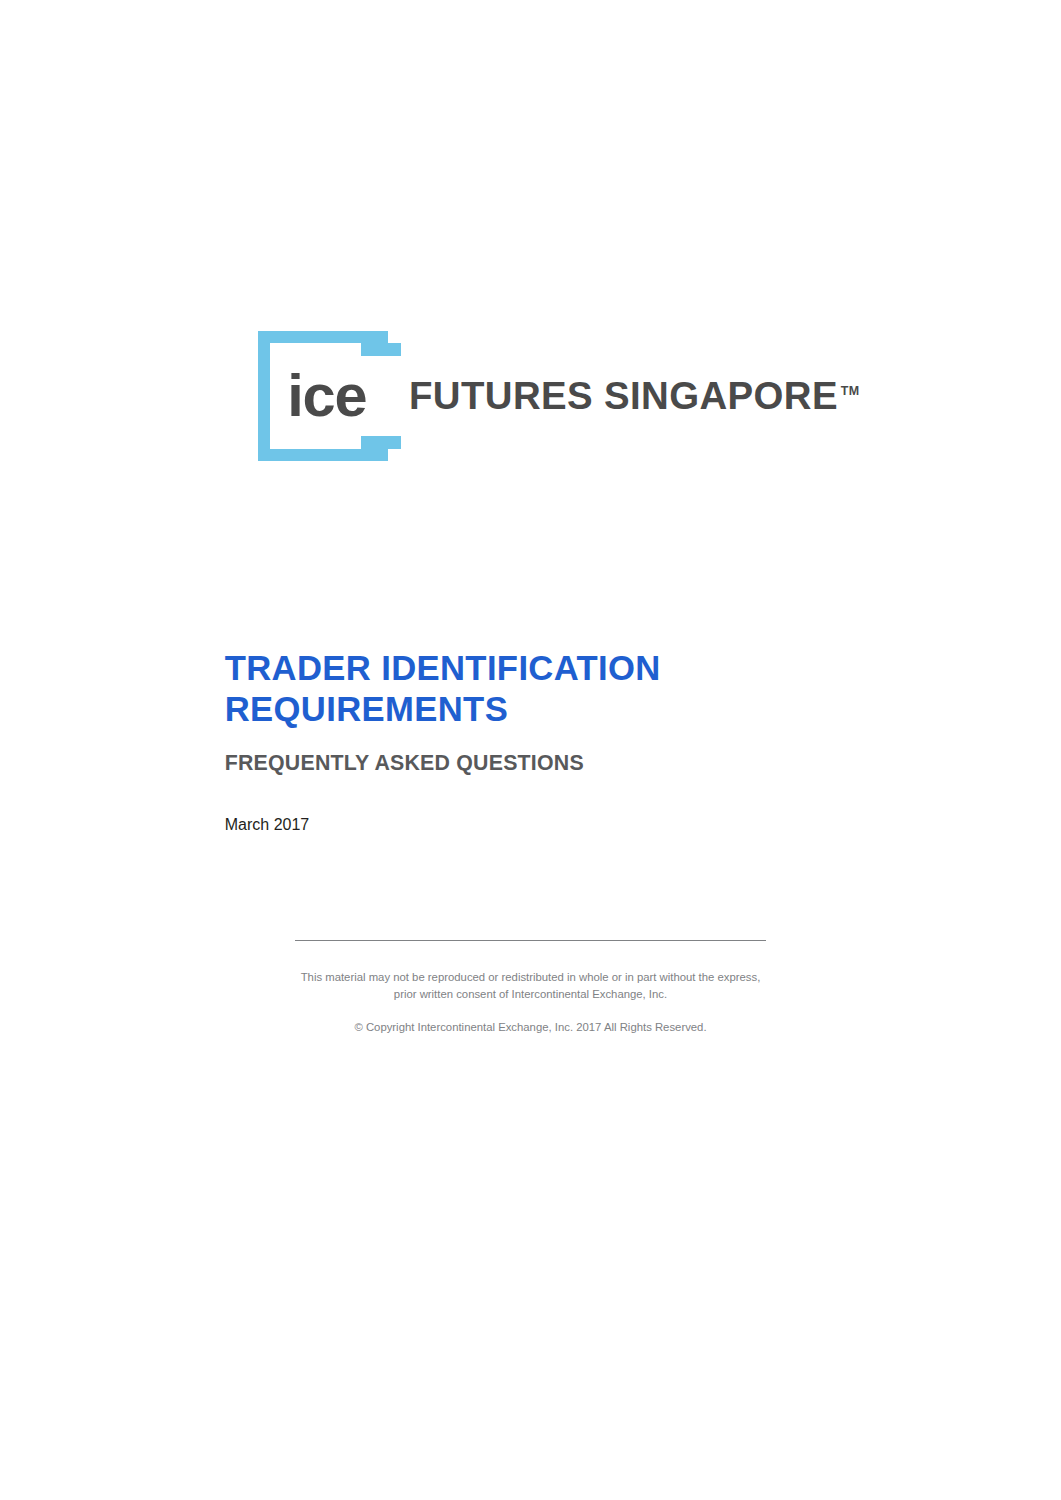ice
FUTURES SINGAPORETM
TRADER IDENTIFICATION
REQUIREMENTS
FREQUENTLY ASKED QUESTIONS
March 2017
This material may not be reproduced or redistributed in whole or in part without the express,
prior written consent of Intercontinental Exchange, Inc.
© Copyright Intercontinental Exchange, Inc. 2017 All Rights Reserved.